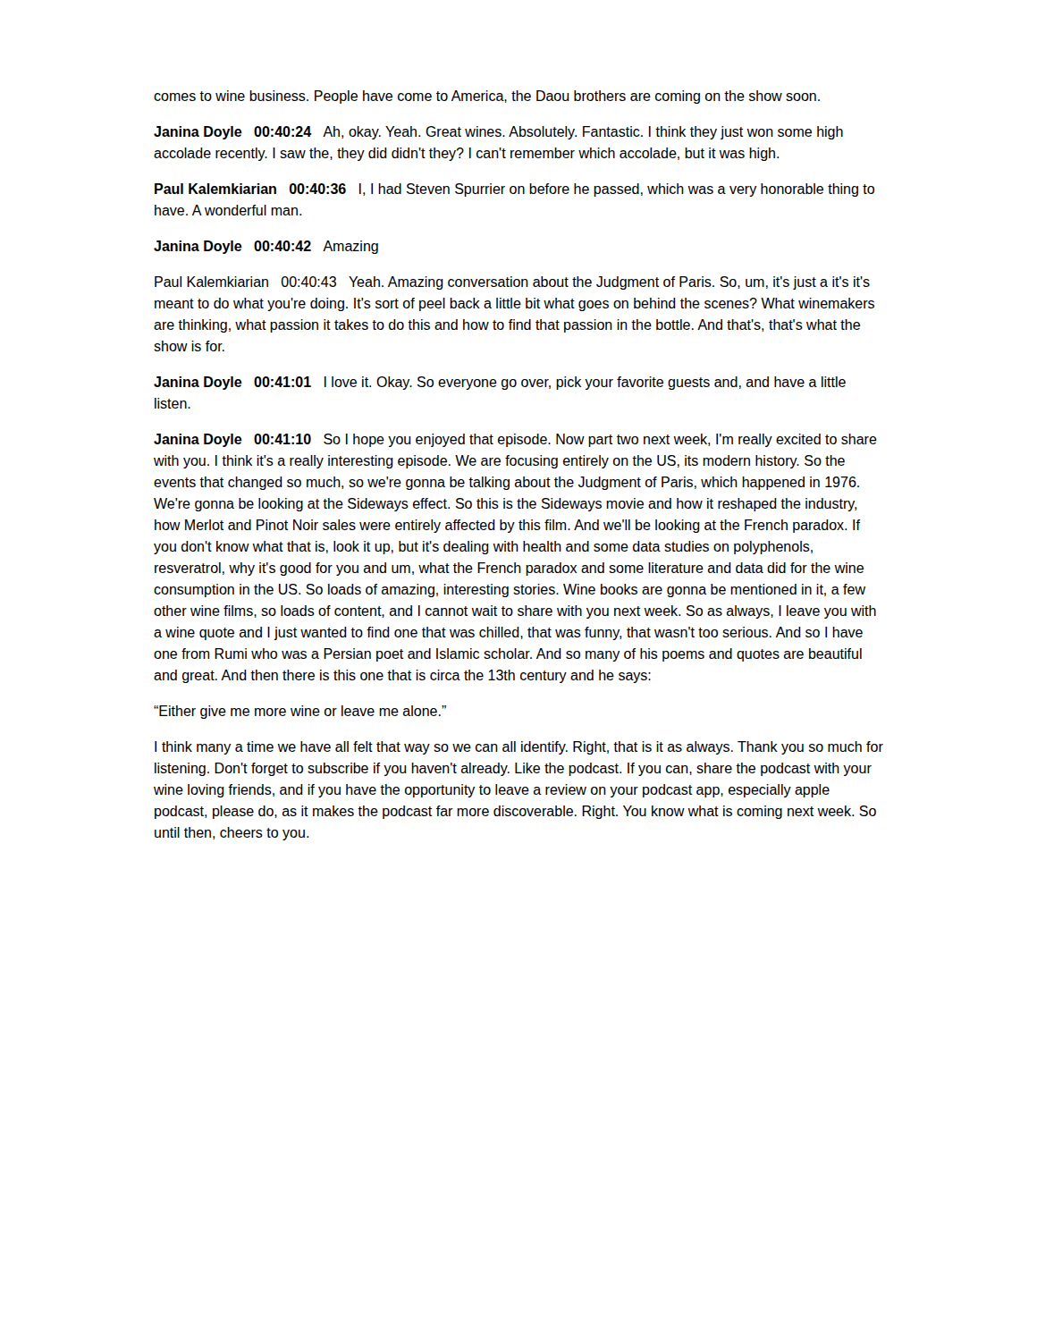comes to wine business. People have come to America, the Daou brothers are coming on the show soon.
Janina Doyle 00:40:24 Ah, okay. Yeah. Great wines. Absolutely. Fantastic. I think they just won some high accolade recently. I saw the, they did didn't they? I can't remember which accolade, but it was high.
Paul Kalemkiarian 00:40:36 I, I had Steven Spurrier on before he passed, which was a very honorable thing to have. A wonderful man.
Janina Doyle 00:40:42 Amazing
Paul Kalemkiarian 00:40:43 Yeah. Amazing conversation about the Judgment of Paris. So, um, it's just a it's it's meant to do what you're doing. It's sort of peel back a little bit what goes on behind the scenes? What winemakers are thinking, what passion it takes to do this and how to find that passion in the bottle. And that's, that's what the show is for.
Janina Doyle 00:41:01 I love it. Okay. So everyone go over, pick your favorite guests and, and have a little listen.
Janina Doyle 00:41:10 So I hope you enjoyed that episode. Now part two next week, I'm really excited to share with you. I think it's a really interesting episode. We are focusing entirely on the US, its modern history. So the events that changed so much, so we're gonna be talking about the Judgment of Paris, which happened in 1976. We're gonna be looking at the Sideways effect. So this is the Sideways movie and how it reshaped the industry, how Merlot and Pinot Noir sales were entirely affected by this film. And we'll be looking at the French paradox. If you don't know what that is, look it up, but it's dealing with health and some data studies on polyphenols, resveratrol, why it's good for you and um, what the French paradox and some literature and data did for the wine consumption in the US. So loads of amazing, interesting stories. Wine books are gonna be mentioned in it, a few other wine films, so loads of content, and I cannot wait to share with you next week. So as always, I leave you with a wine quote and I just wanted to find one that was chilled, that was funny, that wasn't too serious. And so I have one from Rumi who was a Persian poet and Islamic scholar. And so many of his poems and quotes are beautiful and great. And then there is this one that is circa the 13th century and he says:
“Either give me more wine or leave me alone.”
I think many a time we have all felt that way so we can all identify. Right, that is it as always. Thank you so much for listening. Don't forget to subscribe if you haven't already. Like the podcast. If you can, share the podcast with your wine loving friends, and if you have the opportunity to leave a review on your podcast app, especially apple podcast, please do, as it makes the podcast far more discoverable. Right. You know what is coming next week. So until then, cheers to you.